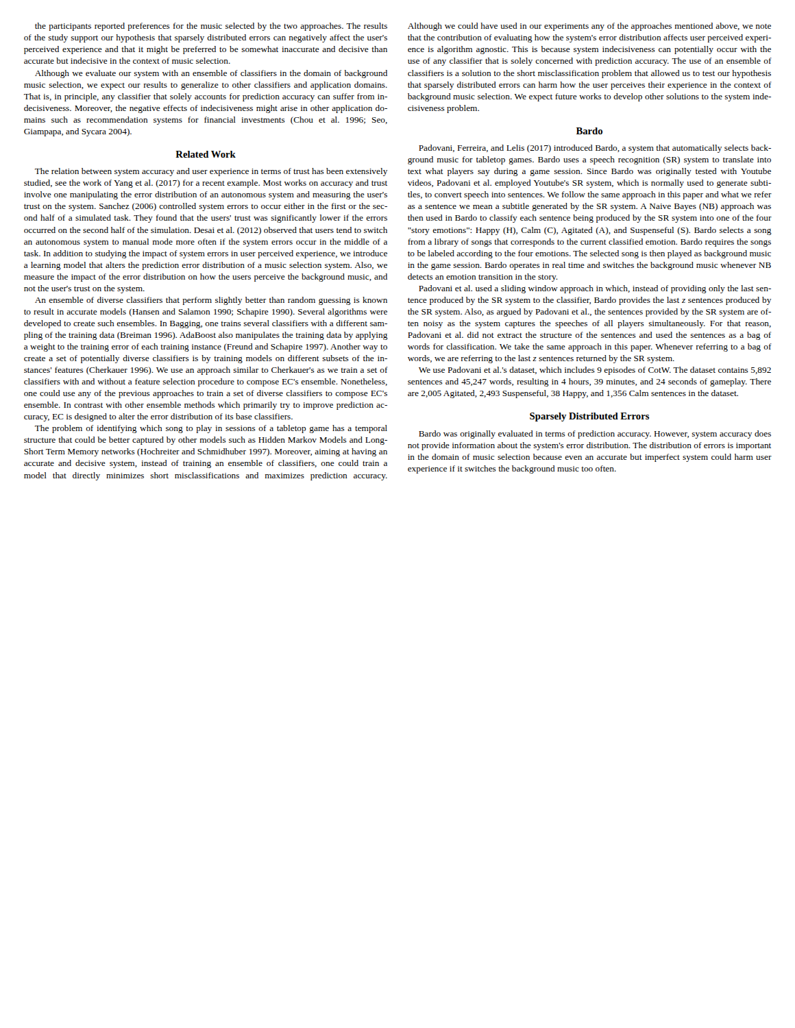the participants reported preferences for the music selected by the two approaches. The results of the study support our hypothesis that sparsely distributed errors can negatively affect the user's perceived experience and that it might be preferred to be somewhat inaccurate and decisive than accurate but indecisive in the context of music selection.
Although we evaluate our system with an ensemble of classifiers in the domain of background music selection, we expect our results to generalize to other classifiers and application domains. That is, in principle, any classifier that solely accounts for prediction accuracy can suffer from indecisiveness. Moreover, the negative effects of indecisiveness might arise in other application domains such as recommendation systems for financial investments (Chou et al. 1996; Seo, Giampapa, and Sycara 2004).
Related Work
The relation between system accuracy and user experience in terms of trust has been extensively studied, see the work of Yang et al. (2017) for a recent example. Most works on accuracy and trust involve one manipulating the error distribution of an autonomous system and measuring the user's trust on the system. Sanchez (2006) controlled system errors to occur either in the first or the second half of a simulated task. They found that the users' trust was significantly lower if the errors occurred on the second half of the simulation. Desai et al. (2012) observed that users tend to switch an autonomous system to manual mode more often if the system errors occur in the middle of a task. In addition to studying the impact of system errors in user perceived experience, we introduce a learning model that alters the prediction error distribution of a music selection system. Also, we measure the impact of the error distribution on how the users perceive the background music, and not the user's trust on the system.
An ensemble of diverse classifiers that perform slightly better than random guessing is known to result in accurate models (Hansen and Salamon 1990; Schapire 1990). Several algorithms were developed to create such ensembles. In Bagging, one trains several classifiers with a different sampling of the training data (Breiman 1996). AdaBoost also manipulates the training data by applying a weight to the training error of each training instance (Freund and Schapire 1997). Another way to create a set of potentially diverse classifiers is by training models on different subsets of the instances' features (Cherkauer 1996). We use an approach similar to Cherkauer's as we train a set of classifiers with and without a feature selection procedure to compose EC's ensemble. Nonetheless, one could use any of the previous approaches to train a set of diverse classifiers to compose EC's ensemble. In contrast with other ensemble methods which primarily try to improve prediction accuracy, EC is designed to alter the error distribution of its base classifiers.
The problem of identifying which song to play in sessions of a tabletop game has a temporal structure that could be better captured by other models such as Hidden Markov Models and Long-Short Term Memory networks (Hochreiter and Schmidhuber 1997). Moreover, aiming at having an accurate and decisive system, instead of training an ensemble of classifiers, one could train a model that directly minimizes short misclassifications and maximizes prediction accuracy. Although we could have used in our experiments any of the approaches mentioned above, we note that the contribution of evaluating how the system's error distribution affects user perceived experience is algorithm agnostic. This is because system indecisiveness can potentially occur with the use of any classifier that is solely concerned with prediction accuracy. The use of an ensemble of classifiers is a solution to the short misclassification problem that allowed us to test our hypothesis that sparsely distributed errors can harm how the user perceives their experience in the context of background music selection. We expect future works to develop other solutions to the system indecisiveness problem.
Bardo
Padovani, Ferreira, and Lelis (2017) introduced Bardo, a system that automatically selects background music for tabletop games. Bardo uses a speech recognition (SR) system to translate into text what players say during a game session. Since Bardo was originally tested with Youtube videos, Padovani et al. employed Youtube's SR system, which is normally used to generate subtitles, to convert speech into sentences. We follow the same approach in this paper and what we refer as a sentence we mean a subtitle generated by the SR system. A Naive Bayes (NB) approach was then used in Bardo to classify each sentence being produced by the SR system into one of the four "story emotions": Happy (H), Calm (C), Agitated (A), and Suspenseful (S). Bardo selects a song from a library of songs that corresponds to the current classified emotion. Bardo requires the songs to be labeled according to the four emotions. The selected song is then played as background music in the game session. Bardo operates in real time and switches the background music whenever NB detects an emotion transition in the story.
Padovani et al. used a sliding window approach in which, instead of providing only the last sentence produced by the SR system to the classifier, Bardo provides the last z sentences produced by the SR system. Also, as argued by Padovani et al., the sentences provided by the SR system are often noisy as the system captures the speeches of all players simultaneously. For that reason, Padovani et al. did not extract the structure of the sentences and used the sentences as a bag of words for classification. We take the same approach in this paper. Whenever referring to a bag of words, we are referring to the last z sentences returned by the SR system.
We use Padovani et al.'s dataset, which includes 9 episodes of CotW. The dataset contains 5,892 sentences and 45,247 words, resulting in 4 hours, 39 minutes, and 24 seconds of gameplay. There are 2,005 Agitated, 2,493 Suspenseful, 38 Happy, and 1,356 Calm sentences in the dataset.
Sparsely Distributed Errors
Bardo was originally evaluated in terms of prediction accuracy. However, system accuracy does not provide information about the system's error distribution. The distribution of errors is important in the domain of music selection because even an accurate but imperfect system could harm user experience if it switches the background music too often.